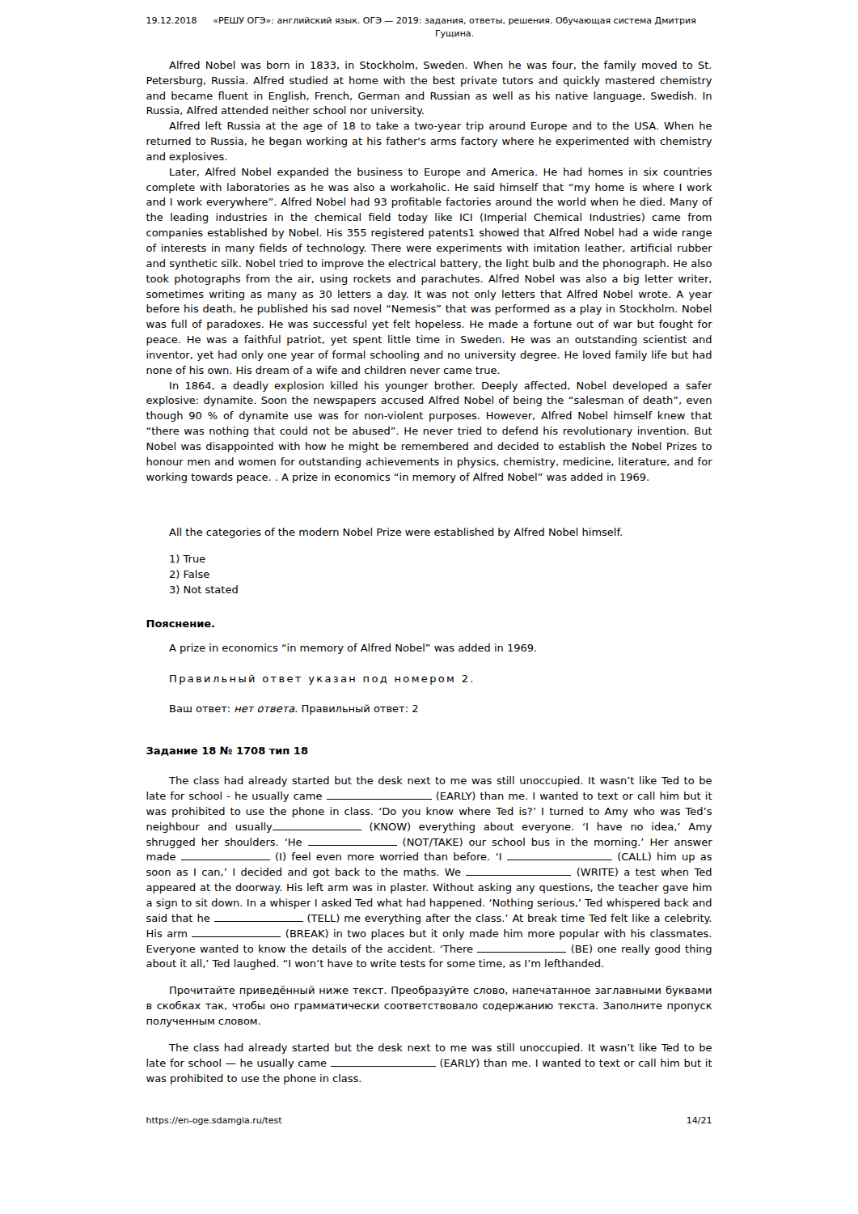19.12.2018
«РЕШУ ОГЭ»: английский язык. ОГЭ — 2019: задания, ответы, решения. Обучающая система Дмитрия Гущина.
Alfred Nobel was born in 1833, in Stockholm, Sweden. When he was four, the family moved to St. Petersburg, Russia. Alfred studied at home with the best private tutors and quickly mastered chemistry and became fluent in English, French, German and Russian as well as his native language, Swedish. In Russia, Alfred attended neither school nor university.
Alfred left Russia at the age of 18 to take a two-year trip around Europe and to the USA. When he returned to Russia, he began working at his father's arms factory where he experimented with chemistry and explosives.
Later, Alfred Nobel expanded the business to Europe and America. He had homes in six countries complete with laboratories as he was also a workaholic. He said himself that “my home is where I work and I work everywhere”. Alfred Nobel had 93 profitable factories around the world when he died. Many of the leading industries in the chemical field today like ICI (Imperial Chemical Industries) came from companies established by Nobel. His 355 registered patents1 showed that Alfred Nobel had a wide range of interests in many fields of technology. There were experiments with imitation leather, artificial rubber and synthetic silk. Nobel tried to improve the electrical battery, the light bulb and the phonograph. He also took photographs from the air, using rockets and parachutes. Alfred Nobel was also a big letter writer, sometimes writing as many as 30 letters a day. It was not only letters that Alfred Nobel wrote. A year before his death, he published his sad novel “Nemesis” that was performed as a play in Stockholm. Nobel was full of paradoxes. He was successful yet felt hopeless. He made a fortune out of war but fought for peace. He was a faithful patriot, yet spent little time in Sweden. He was an outstanding scientist and inventor, yet had only one year of formal schooling and no university degree. He loved family life but had none of his own. His dream of a wife and children never came true.
In 1864, a deadly explosion killed his younger brother. Deeply affected, Nobel developed a safer explosive: dynamite. Soon the newspapers accused Alfred Nobel of being the “salesman of death”, even though 90 % of dynamite use was for non-violent purposes. However, Alfred Nobel himself knew that “there was nothing that could not be abused”. He never tried to defend his revolutionary invention. But Nobel was disappointed with how he might be remembered and decided to establish the Nobel Prizes to honour men and women for outstanding achievements in physics, chemistry, medicine, literature, and for working towards peace. . A prize in economics “in memory of Alfred Nobel” was added in 1969.
All the categories of the modern Nobel Prize were established by Alfred Nobel himself.
1) True
2) False
3) Not stated
Пояснение.
A prize in economics “in memory of Alfred Nobel” was added in 1969.
Правильный ответ указан под номером 2.
Ваш ответ: нет ответа. Правильный ответ: 2
Задание 18 № 1708 тип 18
The class had already started but the desk next to me was still unoccupied. It wasn’t like Ted to be late for school - he usually came (EARLY) than me. I wanted to text or call him but it was prohibited to use the phone in class. ‘Do you know where Ted is?’ I turned to Amy who was Ted’s neighbour and usually (KNOW) everything about everyone. ‘I have no idea,’ Amy shrugged her shoulders. ‘He (NOT/TAKE) our school bus in the morning.’ Her answer made (I) feel even more worried than before. ‘I (CALL) him up as soon as I can,’ I decided and got back to the maths. We (WRITE) a test when Ted appeared at the doorway. His left arm was in plaster. Without asking any questions, the teacher gave him a sign to sit down. In a whisper I asked Ted what had happened. ‘Nothing serious,’ Ted whispered back and said that he (TELL) me everything after the class.’ At break time Ted felt like a celebrity. His arm (BREAK) in two places but it only made him more popular with his classmates. Everyone wanted to know the details of the accident. ‘There (BE) one really good thing about it all,’ Ted laughed. “I won’t have to write tests for some time, as I’m lefthanded.
Прочитайте приведённый ниже текст. Преобразуйте слово, напечатанное заглавными буквами в скобках так, чтобы оно грамматически соответствовало содержанию текста. Заполните пропуск полученным словом.
The class had already started but the desk next to me was still unoccupied. It wasn’t like Ted to be late for school — he usually came (EARLY) than me. I wanted to text or call him but it was prohibited to use the phone in class.
https://en-oge.sdamgia.ru/test
14/21